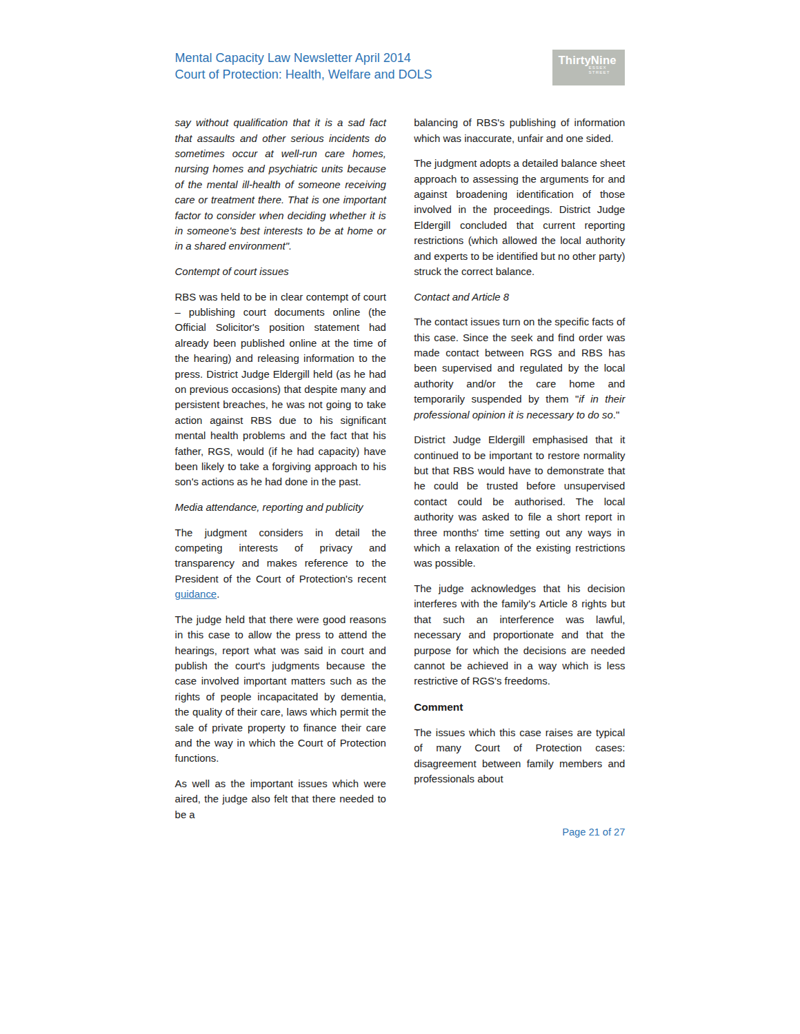Mental Capacity Law Newsletter April 2014
Court of Protection: Health, Welfare and DOLS
ThirtyNine ESSEX STREET
say without qualification that it is a sad fact that assaults and other serious incidents do sometimes occur at well-run care homes, nursing homes and psychiatric units because of the mental ill-health of someone receiving care or treatment there. That is one important factor to consider when deciding whether it is in someone's best interests to be at home or in a shared environment".
Contempt of court issues
RBS was held to be in clear contempt of court – publishing court documents online (the Official Solicitor's position statement had already been published online at the time of the hearing) and releasing information to the press. District Judge Eldergill held (as he had on previous occasions) that despite many and persistent breaches, he was not going to take action against RBS due to his significant mental health problems and the fact that his father, RGS, would (if he had capacity) have been likely to take a forgiving approach to his son's actions as he had done in the past.
Media attendance, reporting and publicity
The judgment considers in detail the competing interests of privacy and transparency and makes reference to the President of the Court of Protection's recent guidance.
The judge held that there were good reasons in this case to allow the press to attend the hearings, report what was said in court and publish the court's judgments because the case involved important matters such as the rights of people incapacitated by dementia, the quality of their care, laws which permit the sale of private property to finance their care and the way in which the Court of Protection functions.
As well as the important issues which were aired, the judge also felt that there needed to be a
balancing of RBS's publishing of information which was inaccurate, unfair and one sided.
The judgment adopts a detailed balance sheet approach to assessing the arguments for and against broadening identification of those involved in the proceedings. District Judge Eldergill concluded that current reporting restrictions (which allowed the local authority and experts to be identified but no other party) struck the correct balance.
Contact and Article 8
The contact issues turn on the specific facts of this case. Since the seek and find order was made contact between RGS and RBS has been supervised and regulated by the local authority and/or the care home and temporarily suspended by them "if in their professional opinion it is necessary to do so."
District Judge Eldergill emphasised that it continued to be important to restore normality but that RBS would have to demonstrate that he could be trusted before unsupervised contact could be authorised. The local authority was asked to file a short report in three months' time setting out any ways in which a relaxation of the existing restrictions was possible.
The judge acknowledges that his decision interferes with the family's Article 8 rights but that such an interference was lawful, necessary and proportionate and that the purpose for which the decisions are needed cannot be achieved in a way which is less restrictive of RGS's freedoms.
Comment
The issues which this case raises are typical of many Court of Protection cases: disagreement between family members and professionals about
Page 21 of 27